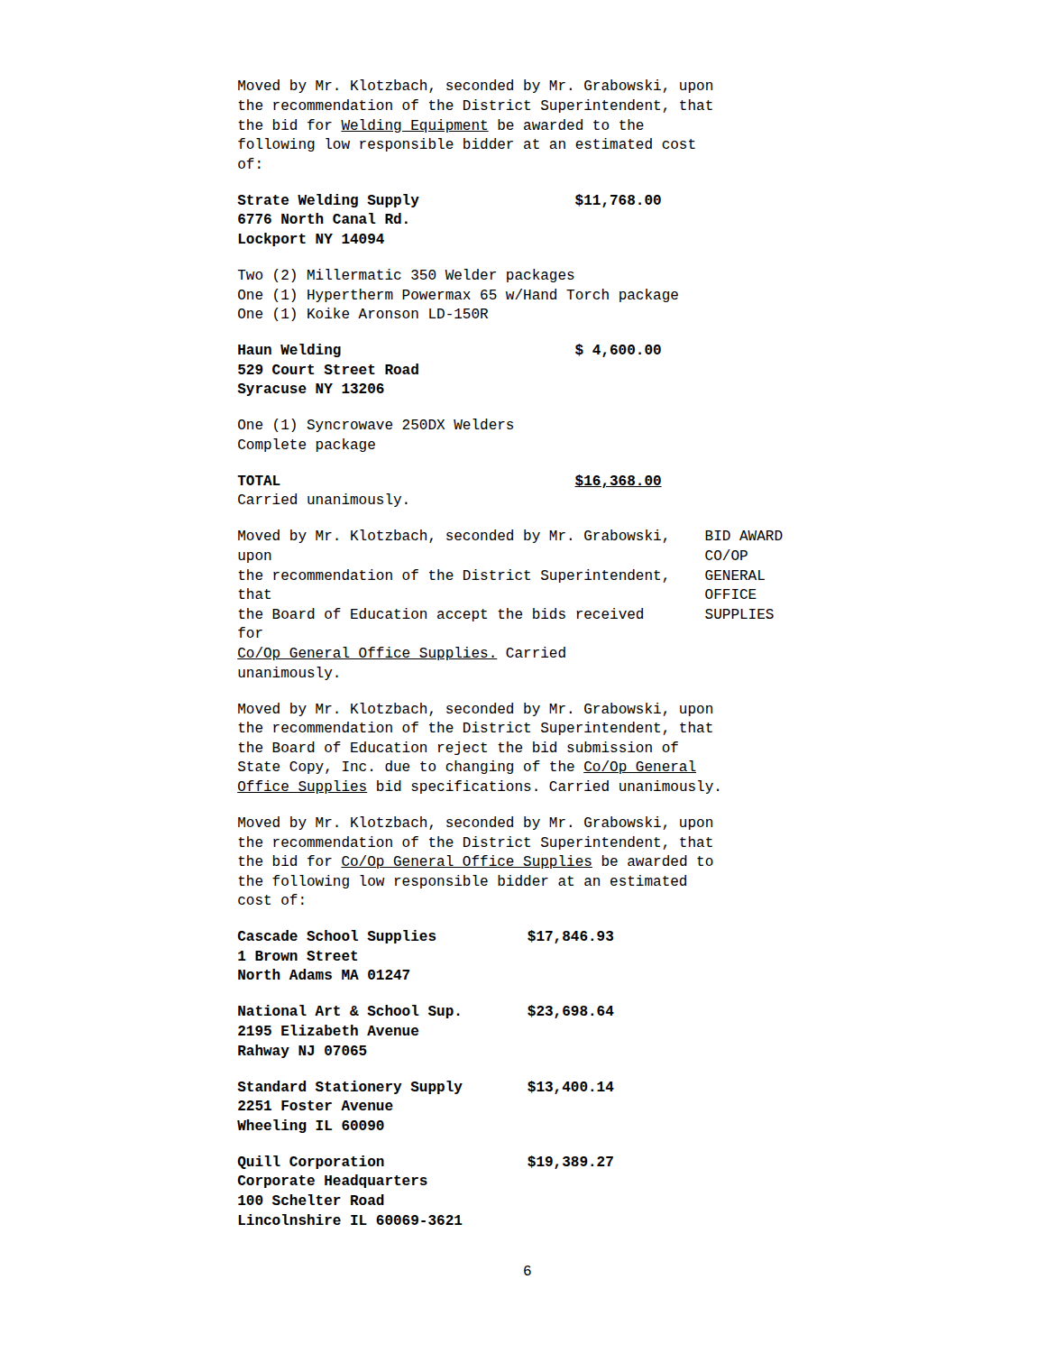Moved by Mr. Klotzbach, seconded by Mr. Grabowski, upon the recommendation of the District Superintendent, that the bid for Welding Equipment be awarded to the following low responsible bidder at an estimated cost of:
Strate Welding Supply $11,768.00
6776 North Canal Rd. Lockport NY 14094
Two (2) Millermatic 350 Welder packages One (1) Hypertherm Powermax 65 w/Hand Torch package One (1) Koike Aronson LD-150R
Haun Welding $ 4,600.00
529 Court Street Road Syracuse NY 13206
One (1) Syncrowave 250DX Welders Complete package
TOTAL $16,368.00
Carried unanimously.
Moved by Mr. Klotzbach, seconded by Mr. Grabowski, upon the recommendation of the District Superintendent, that the Board of Education accept the bids received for Co/Op General Office Supplies. Carried unanimously.
BID AWARD CO/OP GENERAL OFFICE SUPPLIES
Moved by Mr. Klotzbach, seconded by Mr. Grabowski, upon the recommendation of the District Superintendent, that the Board of Education reject the bid submission of State Copy, Inc. due to changing of the Co/Op General Office Supplies bid specifications. Carried unanimously.
Moved by Mr. Klotzbach, seconded by Mr. Grabowski, upon the recommendation of the District Superintendent, that the bid for Co/Op General Office Supplies be awarded to the following low responsible bidder at an estimated cost of:
Cascade School Supplies $17,846.93
1 Brown Street North Adams MA 01247
National Art & School Sup. $23,698.64
2195 Elizabeth Avenue Rahway NJ 07065
Standard Stationery Supply $13,400.14
2251 Foster Avenue Wheeling IL 60090
Quill Corporation $19,389.27
Corporate Headquarters 100 Schelter Road Lincolnshire IL 60069-3621
6